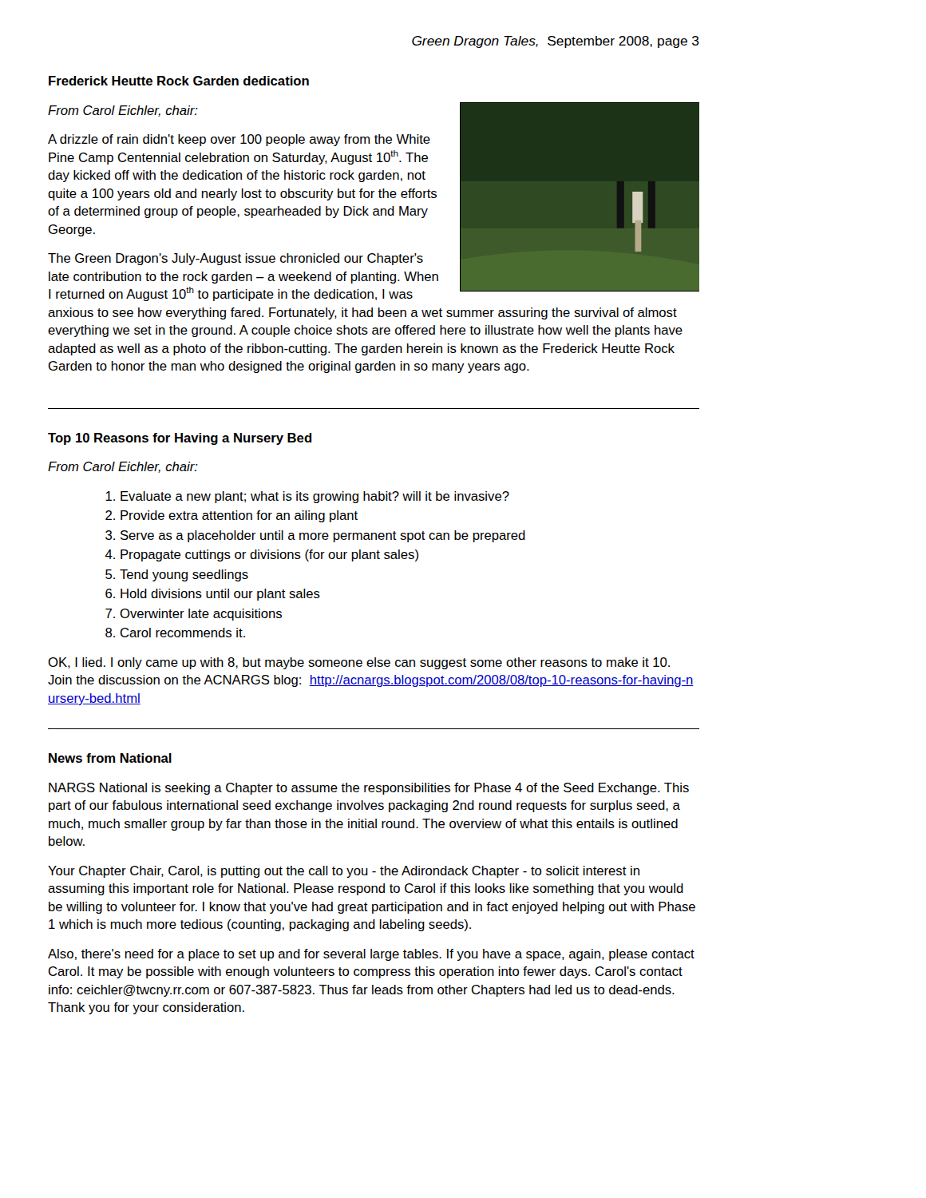Green Dragon Tales, September 2008, page 3
Frederick Heutte Rock Garden dedication
From Carol Eichler, chair:
A drizzle of rain didn't keep over 100 people away from the White Pine Camp Centennial celebration on Saturday, August 10th. The day kicked off with the dedication of the historic rock garden, not quite a 100 years old and nearly lost to obscurity but for the efforts of a determined group of people, spearheaded by Dick and Mary George.
The Green Dragon's July-August issue chronicled our Chapter's late contribution to the rock garden – a weekend of planting. When I returned on August 10th to participate in the dedication, I was anxious to see how everything fared. Fortunately, it had been a wet summer assuring the survival of almost everything we set in the ground. A couple choice shots are offered here to illustrate how well the plants have adapted as well as a photo of the ribbon-cutting. The garden herein is known as the Frederick Heutte Rock Garden to honor the man who designed the original garden in so many years ago.
Top 10 Reasons for Having a Nursery Bed
From Carol Eichler, chair:
Evaluate a new plant; what is its growing habit? will it be invasive?
Provide extra attention for an ailing plant
Serve as a placeholder until a more permanent spot can be prepared
Propagate cuttings or divisions (for our plant sales)
Tend young seedlings
Hold divisions until our plant sales
Overwinter late acquisitions
Carol recommends it.
OK, I lied. I only came up with 8, but maybe someone else can suggest some other reasons to make it 10. Join the discussion on the ACNARGS blog: http://acnargs.blogspot.com/2008/08/top-10-reasons-for-having-nursery-bed.html
News from National
NARGS National is seeking a Chapter to assume the responsibilities for Phase 4 of the Seed Exchange. This part of our fabulous international seed exchange involves packaging 2nd round requests for surplus seed, a much, much smaller group by far than those in the initial round. The overview of what this entails is outlined below.
Your Chapter Chair, Carol, is putting out the call to you - the Adirondack Chapter - to solicit interest in assuming this important role for National. Please respond to Carol if this looks like something that you would be willing to volunteer for. I know that you've had great participation and in fact enjoyed helping out with Phase 1 which is much more tedious (counting, packaging and labeling seeds).
Also, there's need for a place to set up and for several large tables. If you have a space, again, please contact Carol. It may be possible with enough volunteers to compress this operation into fewer days. Carol's contact info: ceichler@twcny.rr.com or 607-387-5823. Thus far leads from other Chapters had led us to dead-ends. Thank you for your consideration.